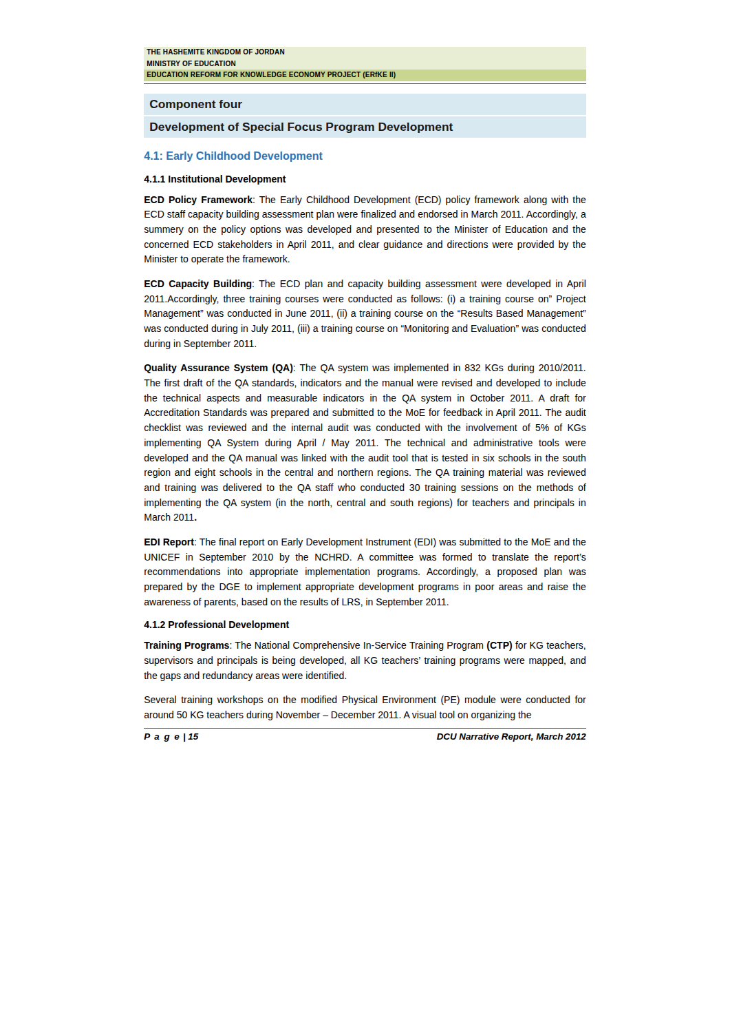THE HASHEMITE KINGDOM OF JORDAN
MINISTRY OF EDUCATION
EDUCATION REFORM FOR KNOWLEDGE ECONOMY PROJECT (ERfKE II)
Component four
Development of Special Focus Program Development
4.1: Early Childhood Development
4.1.1 Institutional Development
ECD Policy Framework: The Early Childhood Development (ECD) policy framework along with the ECD staff capacity building assessment plan were finalized and endorsed in March 2011. Accordingly, a summery on the policy options was developed and presented to the Minister of Education and the concerned ECD stakeholders in April 2011, and clear guidance and directions were provided by the Minister to operate the framework.
ECD Capacity Building: The ECD plan and capacity building assessment were developed in April 2011.Accordingly, three training courses were conducted as follows: (i) a training course on” Project Management” was conducted in June 2011, (ii) a training course on the “Results Based Management” was conducted during in July 2011, (iii) a training course on “Monitoring and Evaluation” was conducted during in September 2011.
Quality Assurance System (QA): The QA system was implemented in 832 KGs during 2010/2011. The first draft of the QA standards, indicators and the manual were revised and developed to include the technical aspects and measurable indicators in the QA system in October 2011. A draft for Accreditation Standards was prepared and submitted to the MoE for feedback in April 2011. The audit checklist was reviewed and the internal audit was conducted with the involvement of 5% of KGs implementing QA System during April / May 2011. The technical and administrative tools were developed and the QA manual was linked with the audit tool that is tested in six schools in the south region and eight schools in the central and northern regions. The QA training material was reviewed and training was delivered to the QA staff who conducted 30 training sessions on the methods of implementing the QA system (in the north, central and south regions) for teachers and principals in March 2011.
EDI Report: The final report on Early Development Instrument (EDI) was submitted to the MoE and the UNICEF in September 2010 by the NCHRD. A committee was formed to translate the report’s recommendations into appropriate implementation programs. Accordingly, a proposed plan was prepared by the DGE to implement appropriate development programs in poor areas and raise the awareness of parents, based on the results of LRS, in September 2011.
4.1.2 Professional Development
Training Programs: The National Comprehensive In-Service Training Program (CTP) for KG teachers, supervisors and principals is being developed, all KG teachers’ training programs were mapped, and the gaps and redundancy areas were identified.
Several training workshops on the modified Physical Environment (PE) module were conducted for around 50 KG teachers during November – December 2011. A visual tool on organizing the
P a g e | 15
DCU Narrative Report, March 2012